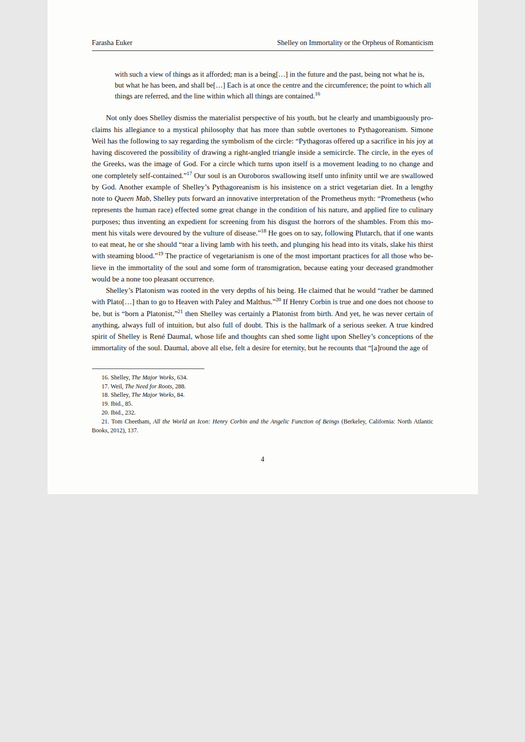Farasha Euker Shelley on Immortality or the Orpheus of Romanticism
with such a view of things as it afforded; man is a being[…] in the future and the past, being not what he is, but what he has been, and shall be[…] Each is at once the centre and the circumference; the point to which all things are referred, and the line within which all things are contained.16
Not only does Shelley dismiss the materialist perspective of his youth, but he clearly and unambiguously proclaims his allegiance to a mystical philosophy that has more than subtle overtones to Pythagoreanism. Simone Weil has the following to say regarding the symbolism of the circle: “Pythagoras offered up a sacrifice in his joy at having discovered the possibility of drawing a right-angled triangle inside a semicircle. The circle, in the eyes of the Greeks, was the image of God. For a circle which turns upon itself is a movement leading to no change and one completely self-contained.”17 Our soul is an Ouroboros swallowing itself unto infinity until we are swallowed by God. Another example of Shelley’s Pythagoreanism is his insistence on a strict vegetarian diet. In a lengthy note to Queen Mab, Shelley puts forward an innovative interpretation of the Prometheus myth: “Prometheus (who represents the human race) effected some great change in the condition of his nature, and applied fire to culinary purposes; thus inventing an expedient for screening from his disgust the horrors of the shambles. From this moment his vitals were devoured by the vulture of disease.”18 He goes on to say, following Plutarch, that if one wants to eat meat, he or she should “tear a living lamb with his teeth, and plunging his head into its vitals, slake his thirst with steaming blood.”19 The practice of vegetarianism is one of the most important practices for all those who believe in the immortality of the soul and some form of transmigration, because eating your deceased grandmother would be a none too pleasant occurrence.
Shelley’s Platonism was rooted in the very depths of his being. He claimed that he would “rather be damned with Plato[…] than to go to Heaven with Paley and Malthus.”20 If Henry Corbin is true and one does not choose to be, but is “born a Platonist,”21 then Shelley was certainly a Platonist from birth. And yet, he was never certain of anything, always full of intuition, but also full of doubt. This is the hallmark of a serious seeker. A true kindred spirit of Shelley is René Daumal, whose life and thoughts can shed some light upon Shelley’s conceptions of the immortality of the soul. Daumal, above all else, felt a desire for eternity, but he recounts that “[a]round the age of
Shelley, The Major Works, 634.
Weil, The Need for Roots, 288.
Shelley, The Major Works, 84.
Ibid., 85.
Ibid., 232.
Tom Cheetham, All the World an Icon: Henry Corbin and the Angelic Function of Beings (Berkeley, California: North Atlantic Books, 2012), 137.
4